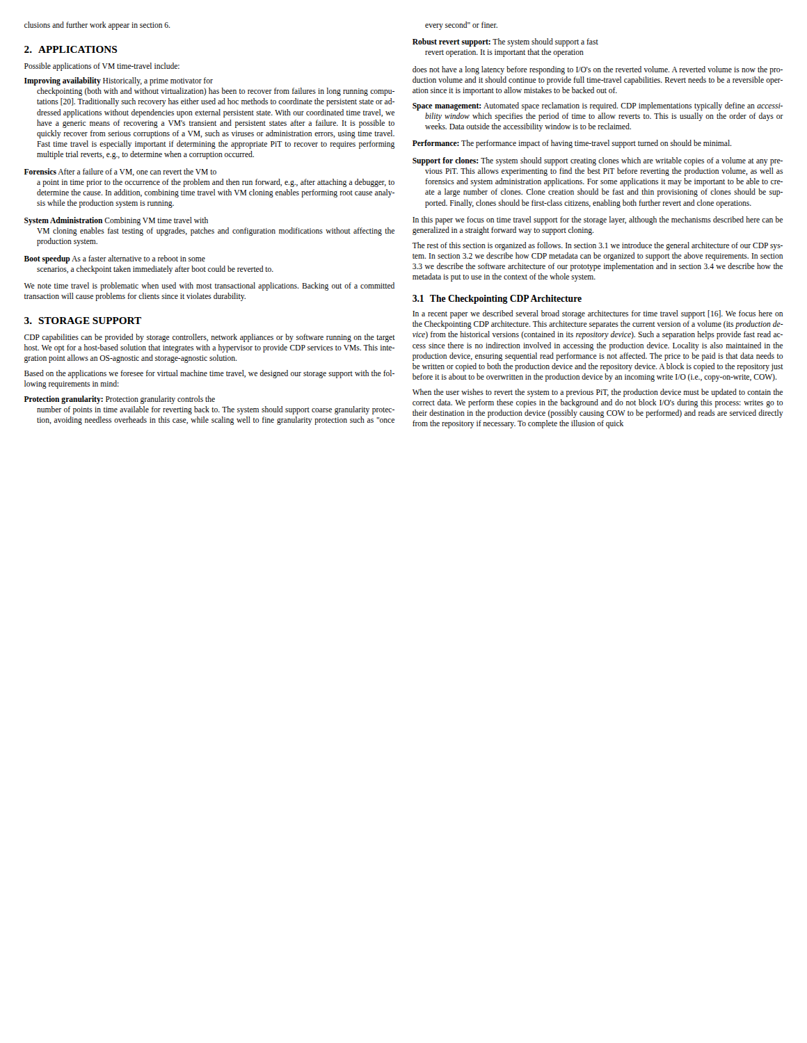clusions and further work appear in section 6.
2. APPLICATIONS
Possible applications of VM time-travel include:
Improving availability Historically, a prime motivator for
checkpointing (both with and without virtualization) has been to recover from failures in long running computations [20]. Traditionally such recovery has either used ad hoc methods to coordinate the persistent state or addressed applications without dependencies upon external persistent state. With our coordinated time travel, we have a generic means of recovering a VM's transient and persistent states after a failure. It is possible to quickly recover from serious corruptions of a VM, such as viruses or administration errors, using time travel. Fast time travel is especially important if determining the appropriate PiT to recover to requires performing multiple trial reverts, e.g., to determine when a corruption occurred.
Forensics After a failure of a VM, one can revert the VM to
a point in time prior to the occurrence of the problem and then run forward, e.g., after attaching a debugger, to determine the cause. In addition, combining time travel with VM cloning enables performing root cause analysis while the production system is running.
System Administration Combining VM time travel with
VM cloning enables fast testing of upgrades, patches and configuration modifications without affecting the production system.
Boot speedup As a faster alternative to a reboot in some
scenarios, a checkpoint taken immediately after boot could be reverted to.
We note time travel is problematic when used with most transactional applications. Backing out of a committed transaction will cause problems for clients since it violates durability.
3. STORAGE SUPPORT
CDP capabilities can be provided by storage controllers, network appliances or by software running on the target host. We opt for a host-based solution that integrates with a hypervisor to provide CDP services to VMs. This integration point allows an OS-agnostic and storage-agnostic solution.
Based on the applications we foresee for virtual machine time travel, we designed our storage support with the following requirements in mind:
Protection granularity: Protection granularity controls the
number of points in time available for reverting back to. The system should support coarse granularity protection, avoiding needless overheads in this case, while scaling well to fine granularity protection such as "once every second" or finer.
Robust revert support: The system should support a fast
revert operation. It is important that the operation
does not have a long latency before responding to I/O's on the reverted volume. A reverted volume is now the production volume and it should continue to provide full time-travel capabilities. Revert needs to be a reversible operation since it is important to allow mistakes to be backed out of.
Space management: Automated space reclamation is required. CDP implementations typically define an accessibility window which specifies the period of time to allow reverts to. This is usually on the order of days or weeks. Data outside the accessibility window is to be reclaimed.
Performance: The performance impact of having time-travel support turned on should be minimal.
Support for clones: The system should support creating clones which are writable copies of a volume at any previous PiT. This allows experimenting to find the best PiT before reverting the production volume, as well as forensics and system administration applications. For some applications it may be important to be able to create a large number of clones. Clone creation should be fast and thin provisioning of clones should be supported. Finally, clones should be first-class citizens, enabling both further revert and clone operations.
In this paper we focus on time travel support for the storage layer, although the mechanisms described here can be generalized in a straight forward way to support cloning.
The rest of this section is organized as follows. In section 3.1 we introduce the general architecture of our CDP system. In section 3.2 we describe how CDP metadata can be organized to support the above requirements. In section 3.3 we describe the software architecture of our prototype implementation and in section 3.4 we describe how the metadata is put to use in the context of the whole system.
3.1 The Checkpointing CDP Architecture
In a recent paper we described several broad storage architectures for time travel support [16]. We focus here on the Checkpointing CDP architecture. This architecture separates the current version of a volume (its production device) from the historical versions (contained in its repository device). Such a separation helps provide fast read access since there is no indirection involved in accessing the production device. Locality is also maintained in the production device, ensuring sequential read performance is not affected. The price to be paid is that data needs to be written or copied to both the production device and the repository device. A block is copied to the repository just before it is about to be overwritten in the production device by an incoming write I/O (i.e., copy-on-write, COW).
When the user wishes to revert the system to a previous PiT, the production device must be updated to contain the correct data. We perform these copies in the background and do not block I/O's during this process: writes go to their destination in the production device (possibly causing COW to be performed) and reads are serviced directly from the repository if necessary. To complete the illusion of quick